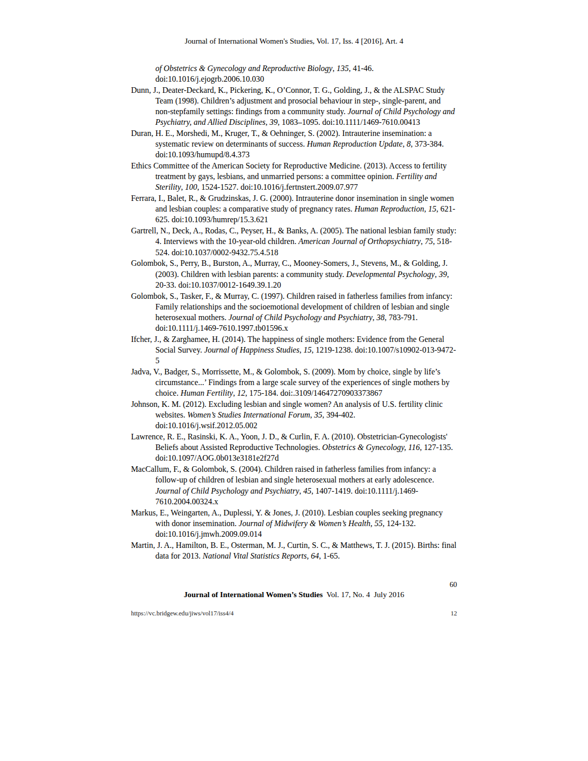Journal of International Women's Studies, Vol. 17, Iss. 4 [2016], Art. 4
of Obstetrics & Gynecology and Reproductive Biology, 135, 41-46. doi:10.1016/j.ejogrb.2006.10.030
Dunn, J., Deater-Deckard, K., Pickering, K., O’Connor, T. G., Golding, J., & the ALSPAC Study Team (1998). Children’s adjustment and prosocial behaviour in step-, single-parent, and non-stepfamily settings: findings from a community study. Journal of Child Psychology and Psychiatry, and Allied Disciplines, 39, 1083–1095. doi:10.1111/1469-7610.00413
Duran, H. E., Morshedi, M., Kruger, T., & Oehninger, S. (2002). Intrauterine insemination: a systematic review on determinants of success. Human Reproduction Update, 8, 373-384. doi:10.1093/humupd/8.4.373
Ethics Committee of the American Society for Reproductive Medicine. (2013). Access to fertility treatment by gays, lesbians, and unmarried persons: a committee opinion. Fertility and Sterility, 100, 1524-1527. doi:10.1016/j.fertnstert.2009.07.977
Ferrara, I., Balet, R., & Grudzinskas, J. G. (2000). Intrauterine donor insemination in single women and lesbian couples: a comparative study of pregnancy rates. Human Reproduction, 15, 621-625. doi:10.1093/humrep/15.3.621
Gartrell, N., Deck, A., Rodas, C., Peyser, H., & Banks, A. (2005). The national lesbian family study: 4. Interviews with the 10-year-old children. American Journal of Orthopsychiatry, 75, 518-524. doi:10.1037/0002-9432.75.4.518
Golombok, S., Perry, B., Burston, A., Murray, C., Mooney-Somers, J., Stevens, M., & Golding, J. (2003). Children with lesbian parents: a community study. Developmental Psychology, 39, 20-33. doi:10.1037/0012-1649.39.1.20
Golombok, S., Tasker, F., & Murray, C. (1997). Children raised in fatherless families from infancy: Family relationships and the socioemotional development of children of lesbian and single heterosexual mothers. Journal of Child Psychology and Psychiatry, 38, 783-791. doi:10.1111/j.1469-7610.1997.tb01596.x
Ifcher, J., & Zarghamee, H. (2014). The happiness of single mothers: Evidence from the General Social Survey. Journal of Happiness Studies, 15, 1219-1238. doi:10.1007/s10902-013-9472-5
Jadva, V., Badger, S., Morrissette, M., & Golombok, S. (2009). Mom by choice, single by life’s circumstance...’ Findings from a large scale survey of the experiences of single mothers by choice. Human Fertility, 12, 175-184. doi:.3109/14647270903373867
Johnson, K. M. (2012). Excluding lesbian and single women? An analysis of U.S. fertility clinic websites. Women’s Studies International Forum, 35, 394-402. doi:10.1016/j.wsif.2012.05.002
Lawrence, R. E., Rasinski, K. A., Yoon, J. D., & Curlin, F. A. (2010). Obstetrician-Gynecologists' Beliefs about Assisted Reproductive Technologies. Obstetrics & Gynecology, 116, 127-135. doi:10.1097/AOG.0b013e3181e2f27d
MacCallum, F., & Golombok, S. (2004). Children raised in fatherless families from infancy: a follow‐up of children of lesbian and single heterosexual mothers at early adolescence. Journal of Child Psychology and Psychiatry, 45, 1407-1419. doi:10.1111/j.1469-7610.2004.00324.x
Markus, E., Weingarten, A., Duplessi, Y. & Jones, J. (2010). Lesbian couples seeking pregnancy with donor insemination. Journal of Midwifery & Women’s Health, 55, 124-132. doi:10.1016/j.jmwh.2009.09.014
Martin, J. A., Hamilton, B. E., Osterman, M. J., Curtin, S. C., & Matthews, T. J. (2015). Births: final data for 2013. National Vital Statistics Reports, 64, 1-65.
60
Journal of International Women’s Studies Vol. 17, No. 4 July 2016
https://vc.bridgew.edu/jiws/vol17/iss4/4 12